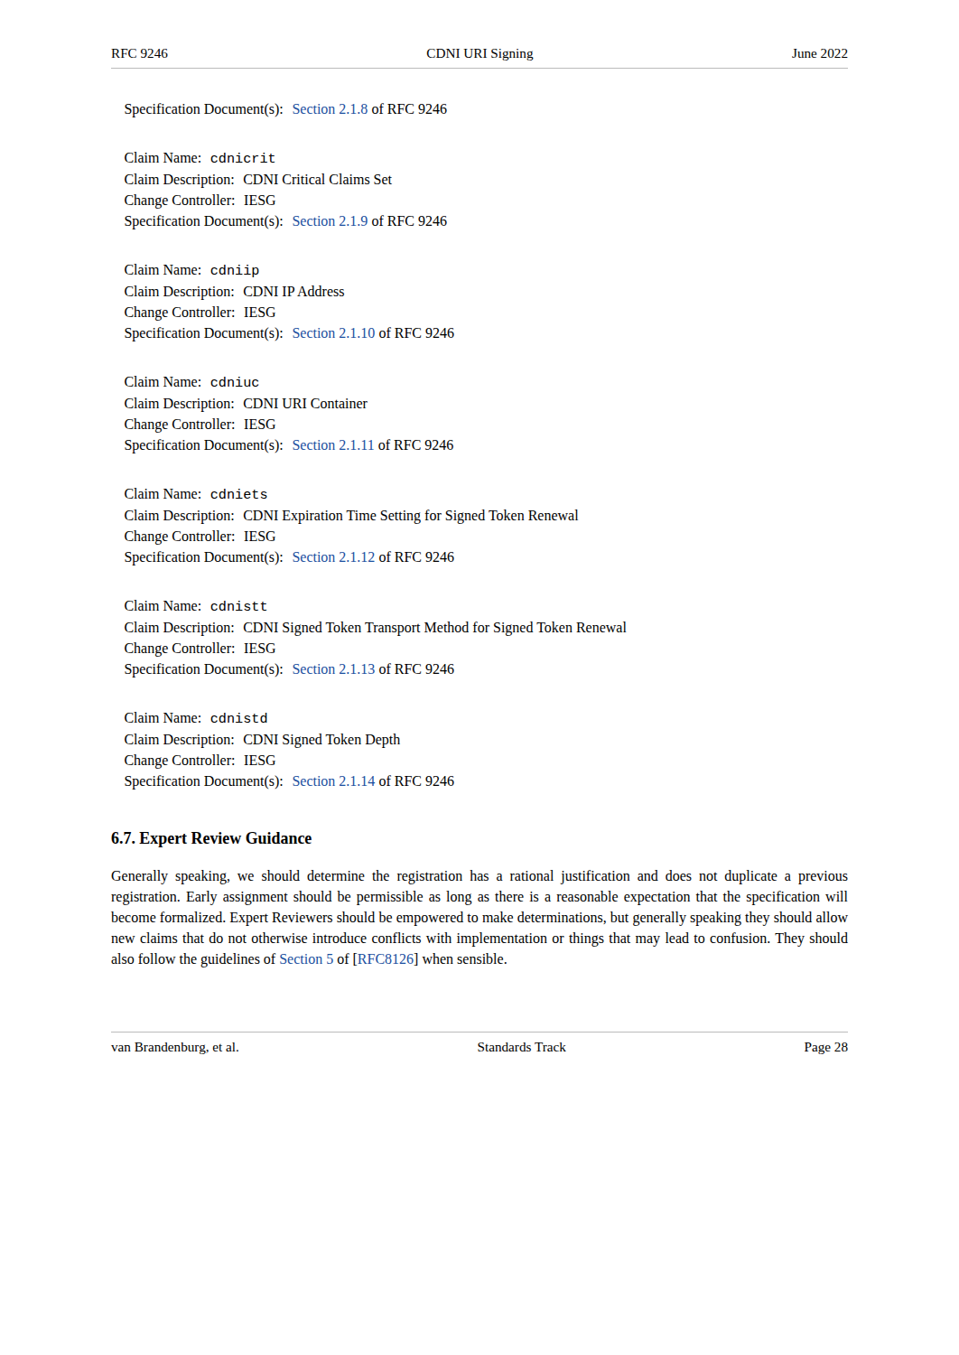RFC 9246
CDNI URI Signing
June 2022
Specification Document(s): Section 2.1.8 of RFC 9246
Claim Name: cdnicrit
Claim Description: CDNI Critical Claims Set
Change Controller: IESG
Specification Document(s): Section 2.1.9 of RFC 9246
Claim Name: cdniip
Claim Description: CDNI IP Address
Change Controller: IESG
Specification Document(s): Section 2.1.10 of RFC 9246
Claim Name: cdniuc
Claim Description: CDNI URI Container
Change Controller: IESG
Specification Document(s): Section 2.1.11 of RFC 9246
Claim Name: cdniets
Claim Description: CDNI Expiration Time Setting for Signed Token Renewal
Change Controller: IESG
Specification Document(s): Section 2.1.12 of RFC 9246
Claim Name: cdnistt
Claim Description: CDNI Signed Token Transport Method for Signed Token Renewal
Change Controller: IESG
Specification Document(s): Section 2.1.13 of RFC 9246
Claim Name: cdnistd
Claim Description: CDNI Signed Token Depth
Change Controller: IESG
Specification Document(s): Section 2.1.14 of RFC 9246
6.7. Expert Review Guidance
Generally speaking, we should determine the registration has a rational justification and does not duplicate a previous registration. Early assignment should be permissible as long as there is a reasonable expectation that the specification will become formalized. Expert Reviewers should be empowered to make determinations, but generally speaking they should allow new claims that do not otherwise introduce conflicts with implementation or things that may lead to confusion. They should also follow the guidelines of Section 5 of [RFC8126] when sensible.
van Brandenburg, et al.
Standards Track
Page 28